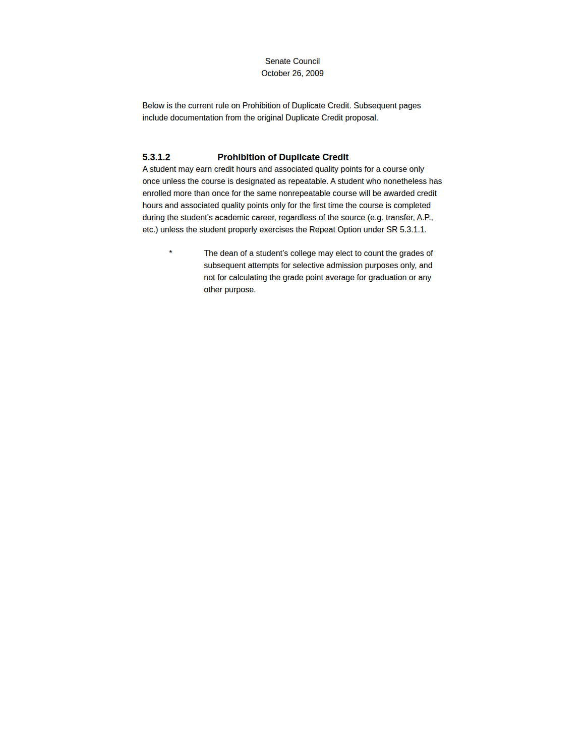Senate Council
October 26, 2009
Below is the current rule on Prohibition of Duplicate Credit. Subsequent pages include documentation from the original Duplicate Credit proposal.
5.3.1.2 Prohibition of Duplicate Credit
A student may earn credit hours and associated quality points for a course only once unless the course is designated as repeatable. A student who nonetheless has enrolled more than once for the same nonrepeatable course will be awarded credit hours and associated quality points only for the first time the course is completed during the student’s academic career, regardless of the source (e.g. transfer, A.P., etc.) unless the student properly exercises the Repeat Option under SR 5.3.1.1.
*
The dean of a student’s college may elect to count the grades of subsequent attempts for selective admission purposes only, and not for calculating the grade point average for graduation or any other purpose.